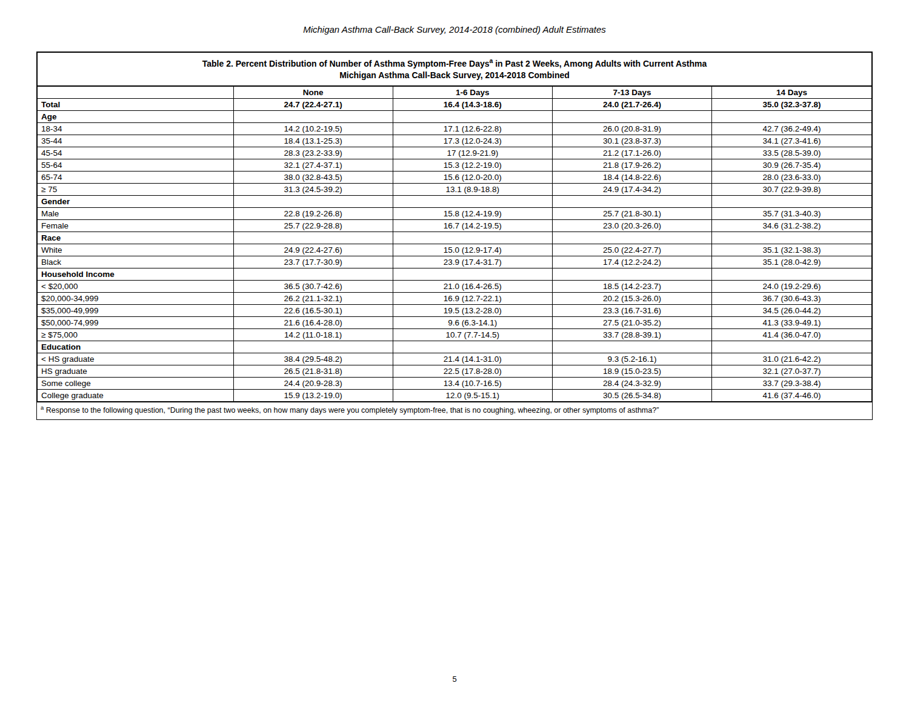Michigan Asthma Call-Back Survey, 2014-2018 (combined) Adult Estimates
Table 2. Percent Distribution of Number of Asthma Symptom-Free Days a in Past 2 Weeks, Among Adults with Current Asthma Michigan Asthma Call-Back Survey, 2014-2018 Combined
| | None | 1-6 Days | 7-13 Days | 14 Days |
| --- | --- | --- | --- | --- |
| Total | 24.7 (22.4-27.1) | 16.4 (14.3-18.6) | 24.0 (21.7-26.4) | 35.0 (32.3-37.8) |
| Age | | | | |
| 18-34 | 14.2 (10.2-19.5) | 17.1 (12.6-22.8) | 26.0 (20.8-31.9) | 42.7 (36.2-49.4) |
| 35-44 | 18.4 (13.1-25.3) | 17.3 (12.0-24.3) | 30.1 (23.8-37.3) | 34.1 (27.3-41.6) |
| 45-54 | 28.3 (23.2-33.9) | 17 (12.9-21.9) | 21.2 (17.1-26.0) | 33.5 (28.5-39.0) |
| 55-64 | 32.1 (27.4-37.1) | 15.3 (12.2-19.0) | 21.8 (17.9-26.2) | 30.9 (26.7-35.4) |
| 65-74 | 38.0 (32.8-43.5) | 15.6 (12.0-20.0) | 18.4 (14.8-22.6) | 28.0 (23.6-33.0) |
| ≥ 75 | 31.3 (24.5-39.2) | 13.1 (8.9-18.8) | 24.9 (17.4-34.2) | 30.7 (22.9-39.8) |
| Gender | | | | |
| Male | 22.8 (19.2-26.8) | 15.8 (12.4-19.9) | 25.7 (21.8-30.1) | 35.7 (31.3-40.3) |
| Female | 25.7 (22.9-28.8) | 16.7 (14.2-19.5) | 23.0 (20.3-26.0) | 34.6 (31.2-38.2) |
| Race | | | | |
| White | 24.9 (22.4-27.6) | 15.0 (12.9-17.4) | 25.0 (22.4-27.7) | 35.1 (32.1-38.3) |
| Black | 23.7 (17.7-30.9) | 23.9 (17.4-31.7) | 17.4 (12.2-24.2) | 35.1 (28.0-42.9) |
| Household Income | | | | |
| < $20,000 | 36.5 (30.7-42.6) | 21.0 (16.4-26.5) | 18.5 (14.2-23.7) | 24.0 (19.2-29.6) |
| $20,000-34,999 | 26.2 (21.1-32.1) | 16.9 (12.7-22.1) | 20.2 (15.3-26.0) | 36.7 (30.6-43.3) |
| $35,000-49,999 | 22.6 (16.5-30.1) | 19.5 (13.2-28.0) | 23.3 (16.7-31.6) | 34.5 (26.0-44.2) |
| $50,000-74,999 | 21.6 (16.4-28.0) | 9.6 (6.3-14.1) | 27.5 (21.0-35.2) | 41.3 (33.9-49.1) |
| ≥ $75,000 | 14.2 (11.0-18.1) | 10.7 (7.7-14.5) | 33.7 (28.8-39.1) | 41.4 (36.0-47.0) |
| Education | | | | |
| < HS graduate | 38.4 (29.5-48.2) | 21.4 (14.1-31.0) | 9.3 (5.2-16.1) | 31.0 (21.6-42.2) |
| HS graduate | 26.5 (21.8-31.8) | 22.5 (17.8-28.0) | 18.9 (15.0-23.5) | 32.1 (27.0-37.7) |
| Some college | 24.4 (20.9-28.3) | 13.4 (10.7-16.5) | 28.4 (24.3-32.9) | 33.7 (29.3-38.4) |
| College graduate | 15.9 (13.2-19.0) | 12.0 (9.5-15.1) | 30.5 (26.5-34.8) | 41.6 (37.4-46.0) |
a Response to the following question, “During the past two weeks, on how many days were you completely symptom-free, that is no coughing, wheezing, or other symptoms of asthma?”
5